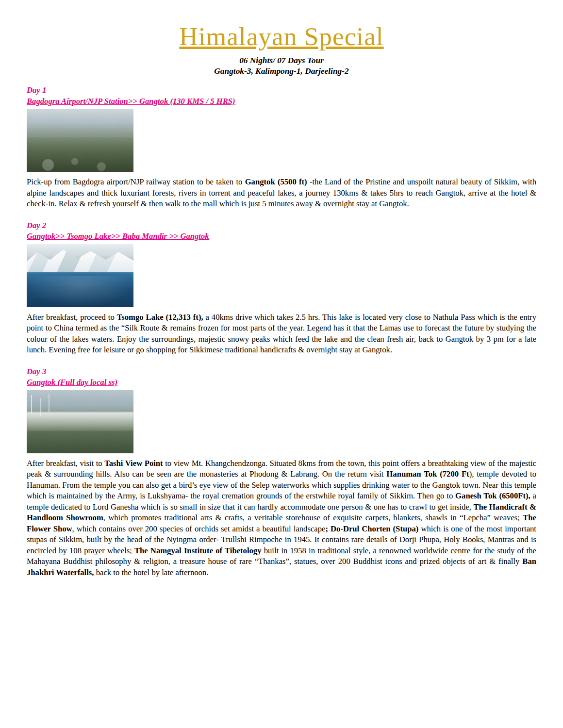Himalayan Special
06 Nights/ 07 Days Tour
Gangtok-3, Kalimpong-1, Darjeeling-2
Day 1
Bagdogra Airport/NJP Station>> Gangtok (130 KMS / 5 HRS)
Pick-up from Bagdogra airport/NJP railway station to be taken to Gangtok (5500 ft) -the Land of the Pristine and unspoilt natural beauty of Sikkim, with alpine landscapes and thick luxuriant forests, rivers in torrent and peaceful lakes, a journey 130kms & takes 5hrs to reach Gangtok, arrive at the hotel & check-in. Relax & refresh yourself & then walk to the mall which is just 5 minutes away & overnight stay at Gangtok.
Day 2
Gangtok>> Tsomgo Lake>> Baba Mandir >> Gangtok
After breakfast, proceed to Tsomgo Lake (12,313 ft), a 40kms drive which takes 2.5 hrs. This lake is located very close to Nathula Pass which is the entry point to China termed as the “Silk Route & remains frozen for most parts of the year. Legend has it that the Lamas use to forecast the future by studying the colour of the lakes waters. Enjoy the surroundings, majestic snowy peaks which feed the lake and the clean fresh air, back to Gangtok by 3 pm for a late lunch. Evening free for leisure or go shopping for Sikkimese traditional handicrafts & overnight stay at Gangtok.
Day 3
Gangtok (Full day local ss)
After breakfast, visit to Tashi View Point to view Mt. Khangchendzonga. Situated 8kms from the town, this point offers a breathtaking view of the majestic peak & surrounding hills. Also can be seen are the monasteries at Phodong & Labrang. On the return visit Hanuman Tok (7200 Ft), temple devoted to Hanuman. From the temple you can also get a bird’s eye view of the Selep waterworks which supplies drinking water to the Gangtok town. Near this temple which is maintained by the Army, is Lukshyama- the royal cremation grounds of the erstwhile royal family of Sikkim. Then go to Ganesh Tok (6500Ft), a temple dedicated to Lord Ganesha which is so small in size that it can hardly accommodate one person & one has to crawl to get inside, The Handicraft & Handloom Showroom, which promotes traditional arts & crafts, a veritable storehouse of exquisite carpets, blankets, shawls in “Lepcha” weaves; The Flower Show, which contains over 200 species of orchids set amidst a beautiful landscape; Do-Drul Chorten (Stupa) which is one of the most important stupas of Sikkim, built by the head of the Nyingma order- Trullshi Rimpoche in 1945. It contains rare details of Dorji Phupa, Holy Books, Mantras and is encircled by 108 prayer wheels; The Namgyal Institute of Tibetology built in 1958 in traditional style, a renowned worldwide centre for the study of the Mahayana Buddhist philosophy & religion, a treasure house of rare “Thankas”, statues, over 200 Buddhist icons and prized objects of art & finally Ban Jhakhri Waterfalls, back to the hotel by late afternoon.